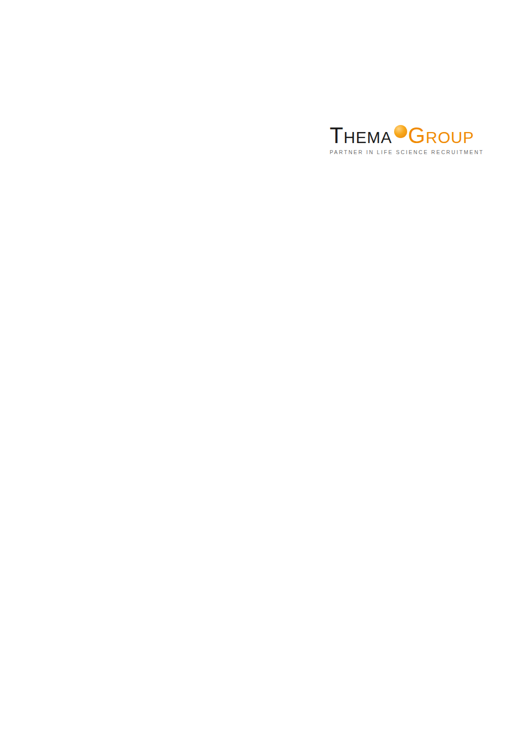THEMA GROUP
PARTNER IN LIFE SCIENCE RECRUITMENT